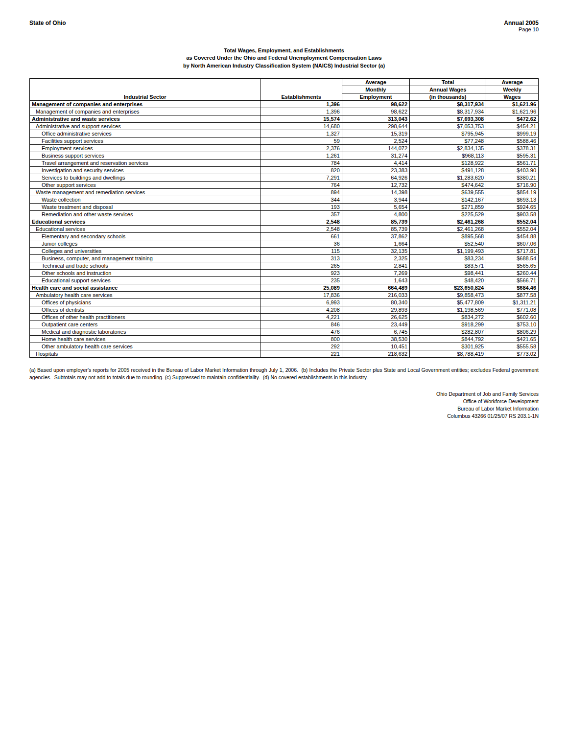State of Ohio
Annual 2005
Page 10
Total Wages, Employment, and Establishments
as Covered Under the Ohio and Federal Unemployment Compensation Laws
by North American Industry Classification System (NAICS) Industrial Sector (a)
| Industrial Sector | Establishments | Average | Total | Average |
| --- | --- | --- | --- | --- |
| Monthly | Annual Wages | Weekly |
| Employment | (in thousands) | Wages |
| Management of companies and enterprises | 1,396 | 98,622 | $8,317,934 | $1,621.96 |
| Management of companies and enterprises | 1,396 | 98,622 | $8,317,934 | $1,621.96 |
| Administrative and waste services | 15,574 | 313,043 | $7,693,308 | $472.62 |
| Administrative and support services | 14,680 | 298,644 | $7,053,753 | $454.21 |
| Office administrative services | 1,327 | 15,319 | $795,945 | $999.19 |
| Facilities support services | 59 | 2,524 | $77,248 | $588.46 |
| Employment services | 2,376 | 144,072 | $2,834,135 | $378.31 |
| Business support services | 1,261 | 31,274 | $968,113 | $595.31 |
| Travel arrangement and reservation services | 784 | 4,414 | $128,922 | $561.71 |
| Investigation and security services | 820 | 23,383 | $491,128 | $403.90 |
| Services to buildings and dwellings | 7,291 | 64,926 | $1,283,620 | $380.21 |
| Other support services | 764 | 12,732 | $474,642 | $716.90 |
| Waste management and remediation services | 894 | 14,398 | $639,555 | $854.19 |
| Waste collection | 344 | 3,944 | $142,167 | $693.13 |
| Waste treatment and disposal | 193 | 5,654 | $271,859 | $924.65 |
| Remediation and other waste services | 357 | 4,800 | $225,529 | $903.58 |
| Educational services | 2,548 | 85,739 | $2,461,268 | $552.04 |
| Educational services | 2,548 | 85,739 | $2,461,268 | $552.04 |
| Elementary and secondary schools | 661 | 37,862 | $895,568 | $454.88 |
| Junior colleges | 36 | 1,664 | $52,540 | $607.06 |
| Colleges and universities | 115 | 32,135 | $1,199,493 | $717.81 |
| Business, computer, and management training | 313 | 2,325 | $83,234 | $688.54 |
| Technical and trade schools | 265 | 2,841 | $83,571 | $565.65 |
| Other schools and instruction | 923 | 7,269 | $98,441 | $260.44 |
| Educational support services | 235 | 1,643 | $48,420 | $566.71 |
| Health care and social assistance | 25,089 | 664,489 | $23,650,824 | $684.46 |
| Ambulatory health care services | 17,836 | 216,033 | $9,858,473 | $877.58 |
| Offices of physicians | 6,993 | 80,340 | $5,477,809 | $1,311.21 |
| Offices of dentists | 4,208 | 29,893 | $1,198,569 | $771.08 |
| Offices of other health practitioners | 4,221 | 26,625 | $834,272 | $602.60 |
| Outpatient care centers | 846 | 23,449 | $918,299 | $753.10 |
| Medical and diagnostic laboratories | 476 | 6,745 | $282,807 | $806.29 |
| Home health care services | 800 | 38,530 | $844,792 | $421.65 |
| Other ambulatory health care services | 292 | 10,451 | $301,925 | $555.58 |
| Hospitals | 221 | 218,632 | $8,788,419 | $773.02 |
(a) Based upon employer's reports for 2005 received in the Bureau of Labor Market Information through July 1, 2006. (b) Includes the Private Sector plus State and Local Government entities; excludes Federal government agencies. Subtotals may not add to totals due to rounding. (c) Suppressed to maintain confidentiality. (d) No covered establishments in this industry.
Ohio Department of Job and Family Services
Office of Workforce Development
Bureau of Labor Market Information
Columbus 43266 01/25/07 RS 203.1-1N